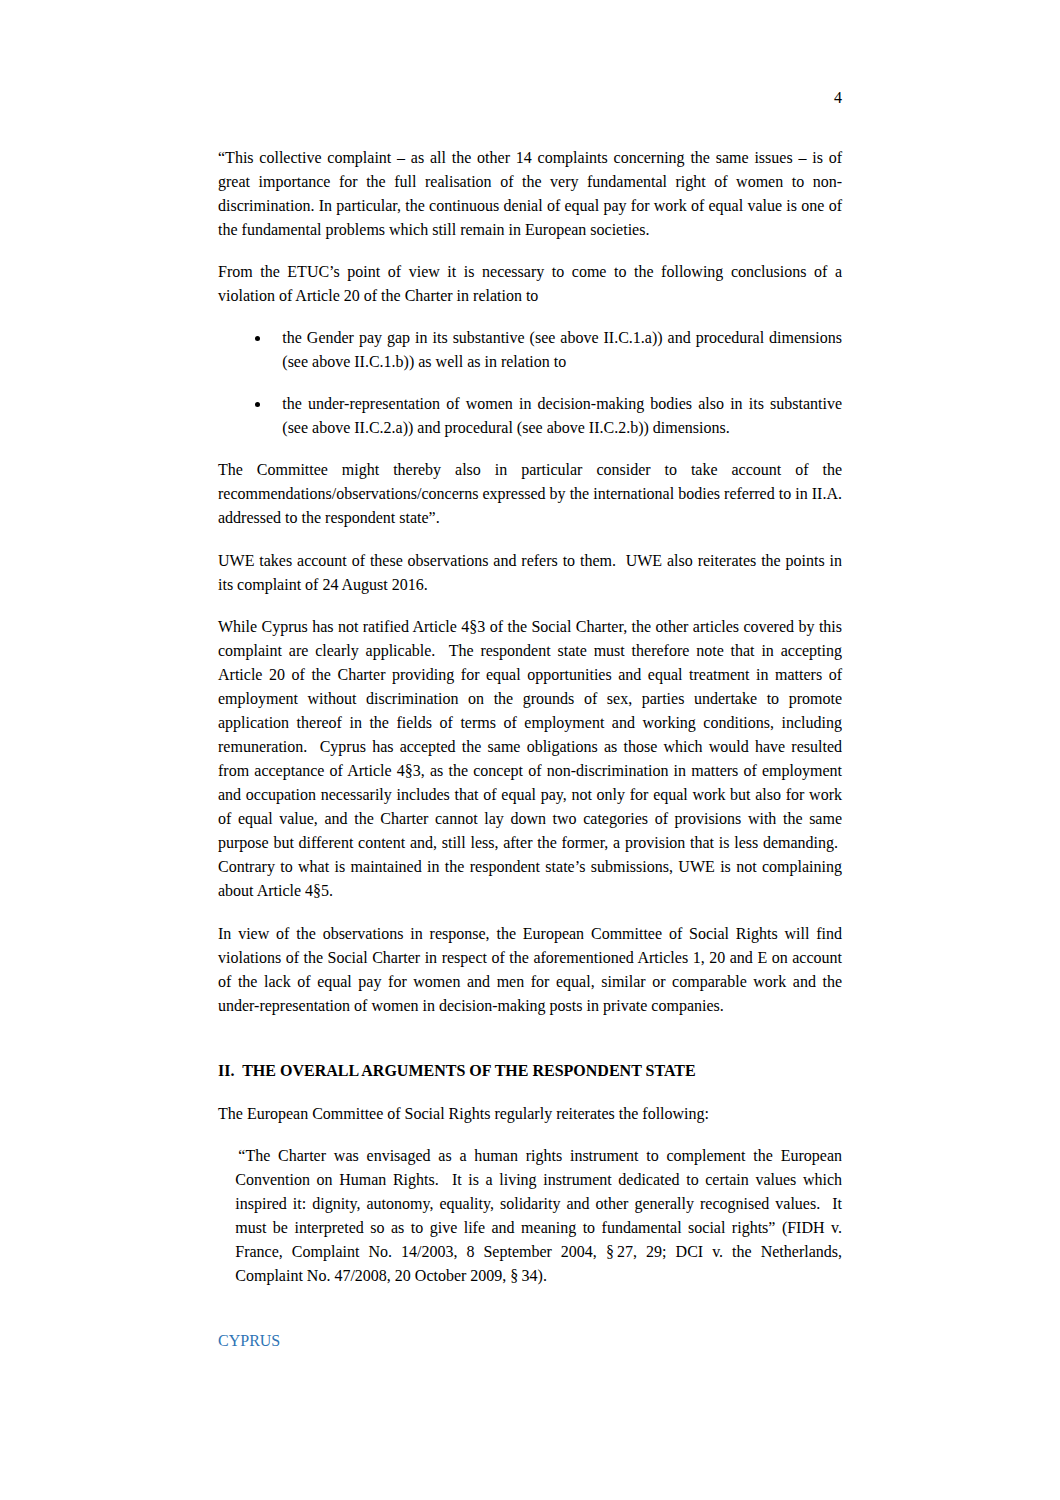4
“This collective complaint – as all the other 14 complaints concerning the same issues – is of great importance for the full realisation of the very fundamental right of women to non-discrimination. In particular, the continuous denial of equal pay for work of equal value is one of the fundamental problems which still remain in European societies.
From the ETUC’s point of view it is necessary to come to the following conclusions of a violation of Article 20 of the Charter in relation to
the Gender pay gap in its substantive (see above II.C.1.a)) and procedural dimensions (see above II.C.1.b)) as well as in relation to
the under-representation of women in decision-making bodies also in its substantive (see above II.C.2.a)) and procedural (see above II.C.2.b)) dimensions.
The Committee might thereby also in particular consider to take account of the recommendations/observations/concerns expressed by the international bodies referred to in II.A. addressed to the respondent state”.
UWE takes account of these observations and refers to them. UWE also reiterates the points in its complaint of 24 August 2016.
While Cyprus has not ratified Article 4§3 of the Social Charter, the other articles covered by this complaint are clearly applicable. The respondent state must therefore note that in accepting Article 20 of the Charter providing for equal opportunities and equal treatment in matters of employment without discrimination on the grounds of sex, parties undertake to promote application thereof in the fields of terms of employment and working conditions, including remuneration. Cyprus has accepted the same obligations as those which would have resulted from acceptance of Article 4§3, as the concept of non-discrimination in matters of employment and occupation necessarily includes that of equal pay, not only for equal work but also for work of equal value, and the Charter cannot lay down two categories of provisions with the same purpose but different content and, still less, after the former, a provision that is less demanding. Contrary to what is maintained in the respondent state’s submissions, UWE is not complaining about Article 4§5.
In view of the observations in response, the European Committee of Social Rights will find violations of the Social Charter in respect of the aforementioned Articles 1, 20 and E on account of the lack of equal pay for women and men for equal, similar or comparable work and the under-representation of women in decision-making posts in private companies.
II. THE OVERALL ARGUMENTS OF THE RESPONDENT STATE
The European Committee of Social Rights regularly reiterates the following:
“The Charter was envisaged as a human rights instrument to complement the European Convention on Human Rights. It is a living instrument dedicated to certain values which inspired it: dignity, autonomy, equality, solidarity and other generally recognised values. It must be interpreted so as to give life and meaning to fundamental social rights” (FIDH v. France, Complaint No. 14/2003, 8 September 2004, § 27, 29; DCI v. the Netherlands, Complaint No. 47/2008, 20 October 2009, § 34).
CYPRUS